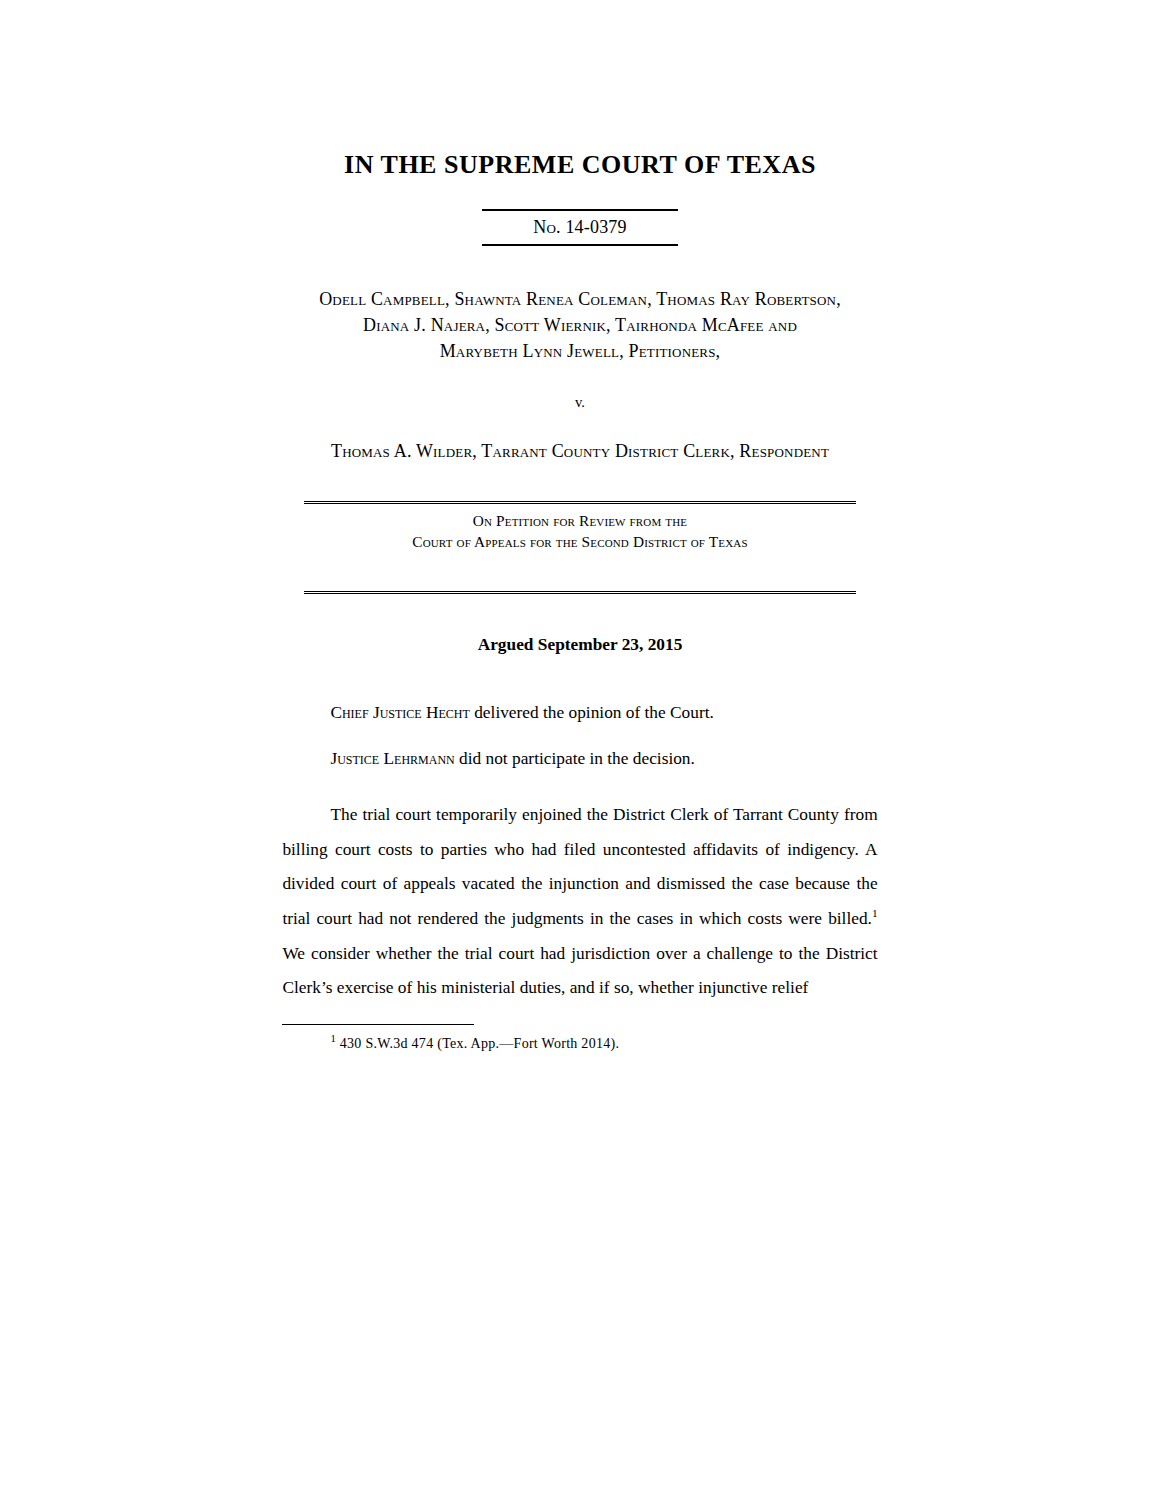IN THE SUPREME COURT OF TEXAS
No. 14-0379
Odell Campbell, Shawnta Renea Coleman, Thomas Ray Robertson,
Diana J. Najera, Scott Wiernik, Tairhonda McAfee and
Marybeth Lynn Jewell, Petitioners,
v.
Thomas A. Wilder, Tarrant County District Clerk, Respondent
On Petition for Review from the
Court of Appeals for the Second District of Texas
Argued September 23, 2015
Chief Justice Hecht delivered the opinion of the Court.
Justice Lehrmann did not participate in the decision.
The trial court temporarily enjoined the District Clerk of Tarrant County from billing court costs to parties who had filed uncontested affidavits of indigency. A divided court of appeals vacated the injunction and dismissed the case because the trial court had not rendered the judgments in the cases in which costs were billed.1 We consider whether the trial court had jurisdiction over a challenge to the District Clerk’s exercise of his ministerial duties, and if so, whether injunctive relief
1 430 S.W.3d 474 (Tex. App.—Fort Worth 2014).